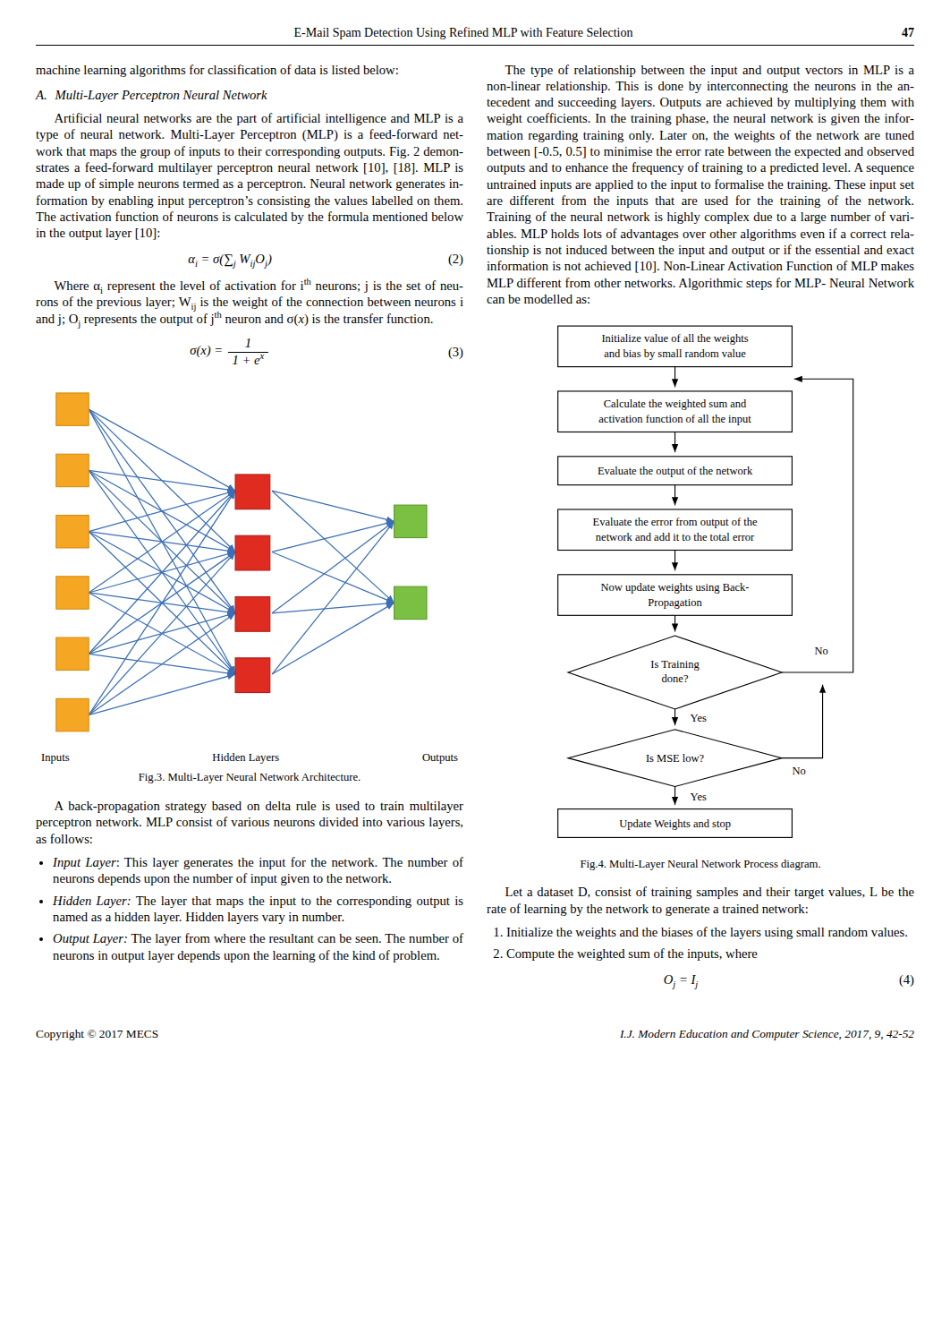E-Mail Spam Detection Using Refined MLP with Feature Selection
47
machine learning algorithms for classification of data is listed below:
A. Multi-Layer Perceptron Neural Network
Artificial neural networks are the part of artificial intelligence and MLP is a type of neural network. Multi-Layer Perceptron (MLP) is a feed-forward network that maps the group of inputs to their corresponding outputs. Fig. 2 demonstrates a feed-forward multilayer perceptron neural network [10], [18]. MLP is made up of simple neurons termed as a perceptron. Neural network generates information by enabling input perceptron’s consisting the values labelled on them. The activation function of neurons is calculated by the formula mentioned below in the output layer [10]:
αi = σ(∑j WijOj)
(2)
Where αi represent the level of activation for ith neurons; j is the set of neurons of the previous layer; Wij is the weight of the connection between neurons i and j; Oj represents the output of jth neuron and σ(x) is the transfer function.
σ(x) = 1 1 + ex
(3)
Inputs Hidden Layers Outputs
Fig.3. Multi-Layer Neural Network Architecture.
A back-propagation strategy based on delta rule is used to train multilayer perceptron network. MLP consist of various neurons divided into various layers, as follows:
Input Layer: This layer generates the input for the network. The number of neurons depends upon the number of input given to the network.
Hidden Layer: The layer that maps the input to the corresponding output is named as a hidden layer. Hidden layers vary in number.
Output Layer: The layer from where the resultant can be seen. The number of neurons in output layer depends upon the learning of the kind of problem.
The type of relationship between the input and output vectors in MLP is a non-linear relationship. This is done by interconnecting the neurons in the antecedent and succeeding layers. Outputs are achieved by multiplying them with weight coefficients. In the training phase, the neural network is given the information regarding training only. Later on, the weights of the network are tuned between [-0.5, 0.5] to minimise the error rate between the expected and observed outputs and to enhance the frequency of training to a predicted level. A sequence untrained inputs are applied to the input to formalise the training. These input set are different from the inputs that are used for the training of the network. Training of the neural network is highly complex due to a large number of variables. MLP holds lots of advantages over other algorithms even if a correct relationship is not induced between the input and output or if the essential and exact information is not achieved [10]. Non-Linear Activation Function of MLP makes MLP different from other networks. Algorithmic steps for MLP- Neural Network can be modelled as:
Initialize value of all the weights and bias by small random value Calculate the weighted sum and activation function of all the input Evaluate the output of the network Evaluate the error from output of the network and add it to the total error Now update weights using Back- Propagation Is Training done? Is MSE low? Update Weights and stop No Yes No Yes
Fig.4. Multi-Layer Neural Network Process diagram.
Let a dataset D, consist of training samples and their target values, L be the rate of learning by the network to generate a trained network:
Initialize the weights and the biases of the layers using small random values.
Compute the weighted sum of the inputs, where
Oj = Ij
(4)
Copyright © 2017 MECS
I.J. Modern Education and Computer Science, 2017, 9, 42-52